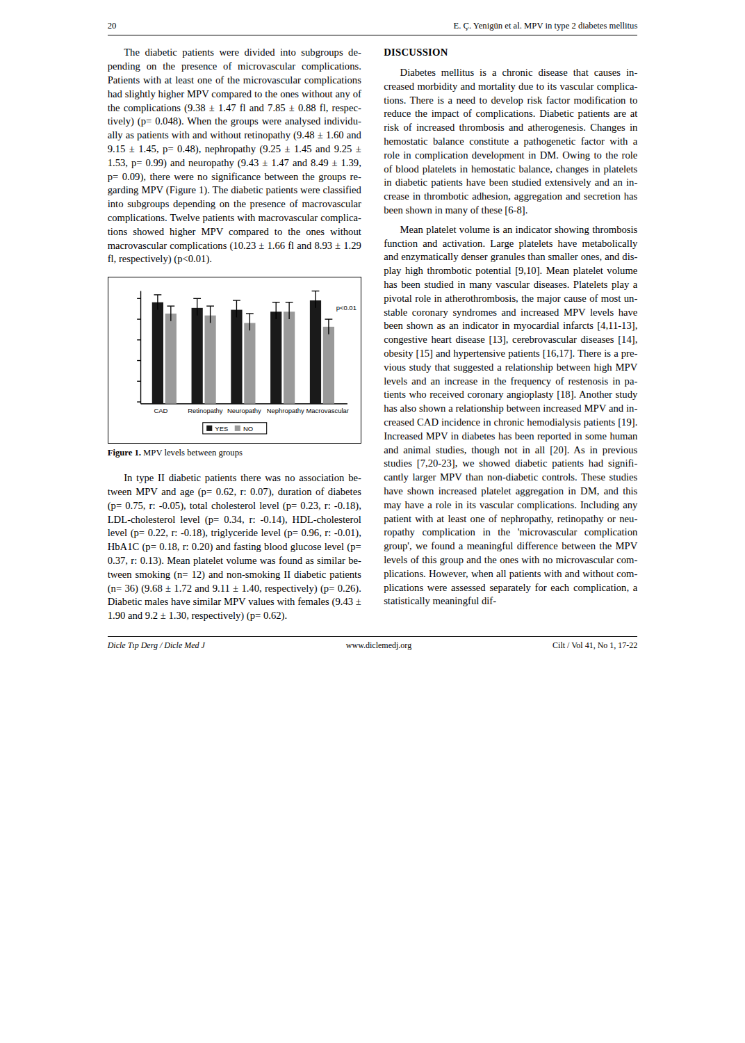20 E. Ç. Yenigün et al. MPV in type 2 diabetes mellitus
The diabetic patients were divided into subgroups depending on the presence of microvascular complications. Patients with at least one of the microvascular complications had slightly higher MPV compared to the ones without any of the complications (9.38 ± 1.47 fl and 7.85 ± 0.88 fl, respectively) (p= 0.048). When the groups were analysed individually as patients with and without retinopathy (9.48 ± 1.60 and 9.15 ± 1.45, p= 0.48), nephropathy (9.25 ± 1.45 and 9.25 ± 1.53, p= 0.99) and neuropathy (9.43 ± 1.47 and 8.49 ± 1.39, p= 0.09), there were no significance between the groups regarding MPV (Figure 1). The diabetic patients were classified into subgroups depending on the presence of macrovascular complications. Twelve patients with macrovascular complications showed higher MPV compared to the ones without macrovascular complications (10.23 ± 1.66 fl and 8.93 ± 1.29 fl, respectively) (p<0.01).
p<0.01 CAD Retinopathy Neuropathy Nephropathy Macrovascular YES NO
Figure 1. MPV levels between groups
In type II diabetic patients there was no association between MPV and age (p= 0.62, r: 0.07), duration of diabetes (p= 0.75, r: -0.05), total cholesterol level (p= 0.23, r: -0.18), LDL-cholesterol level (p= 0.34, r: -0.14), HDL-cholesterol level (p= 0.22, r: -0.18), triglyceride level (p= 0.96, r: -0.01), HbA1C (p= 0.18, r: 0.20) and fasting blood glucose level (p= 0.37, r: 0.13). Mean platelet volume was found as similar between smoking (n= 12) and non-smoking II diabetic patients (n= 36) (9.68 ± 1.72 and 9.11 ± 1.40, respectively) (p= 0.26). Diabetic males have similar MPV values with females (9.43 ± 1.90 and 9.2 ± 1.30, respectively) (p= 0.62).
Discussion
Diabetes mellitus is a chronic disease that causes increased morbidity and mortality due to its vascular complications. There is a need to develop risk factor modification to reduce the impact of complications. Diabetic patients are at risk of increased thrombosis and atherogenesis. Changes in hemostatic balance constitute a pathogenetic factor with a role in complication development in DM. Owing to the role of blood platelets in hemostatic balance, changes in platelets in diabetic patients have been studied extensively and an increase in thrombotic adhesion, aggregation and secretion has been shown in many of these [6-8].
Mean platelet volume is an indicator showing thrombosis function and activation. Large platelets have metabolically and enzymatically denser granules than smaller ones, and display high thrombotic potential [9,10]. Mean platelet volume has been studied in many vascular diseases. Platelets play a pivotal role in atherothrombosis, the major cause of most unstable coronary syndromes and increased MPV levels have been shown as an indicator in myocardial infarcts [4,11-13], congestive heart disease [13], cerebrovascular diseases [14], obesity [15] and hypertensive patients [16,17]. There is a previous study that suggested a relationship between high MPV levels and an increase in the frequency of restenosis in patients who received coronary angioplasty [18]. Another study has also shown a relationship between increased MPV and increased CAD incidence in chronic hemodialysis patients [19]. Increased MPV in diabetes has been reported in some human and animal studies, though not in all [20]. As in previous studies [7,20-23], we showed diabetic patients had significantly larger MPV than non-diabetic controls. These studies have shown increased platelet aggregation in DM, and this may have a role in its vascular complications. Including any patient with at least one of nephropathy, retinopathy or neuropathy complication in the 'microvascular complication group', we found a meaningful difference between the MPV levels of this group and the ones with no microvascular complications. However, when all patients with and without complications were assessed separately for each complication, a statistically meaningful dif-
Dicle Tıp Derg / Dicle Med J www.diclemedj.org Cilt / Vol 41, No 1, 17-22